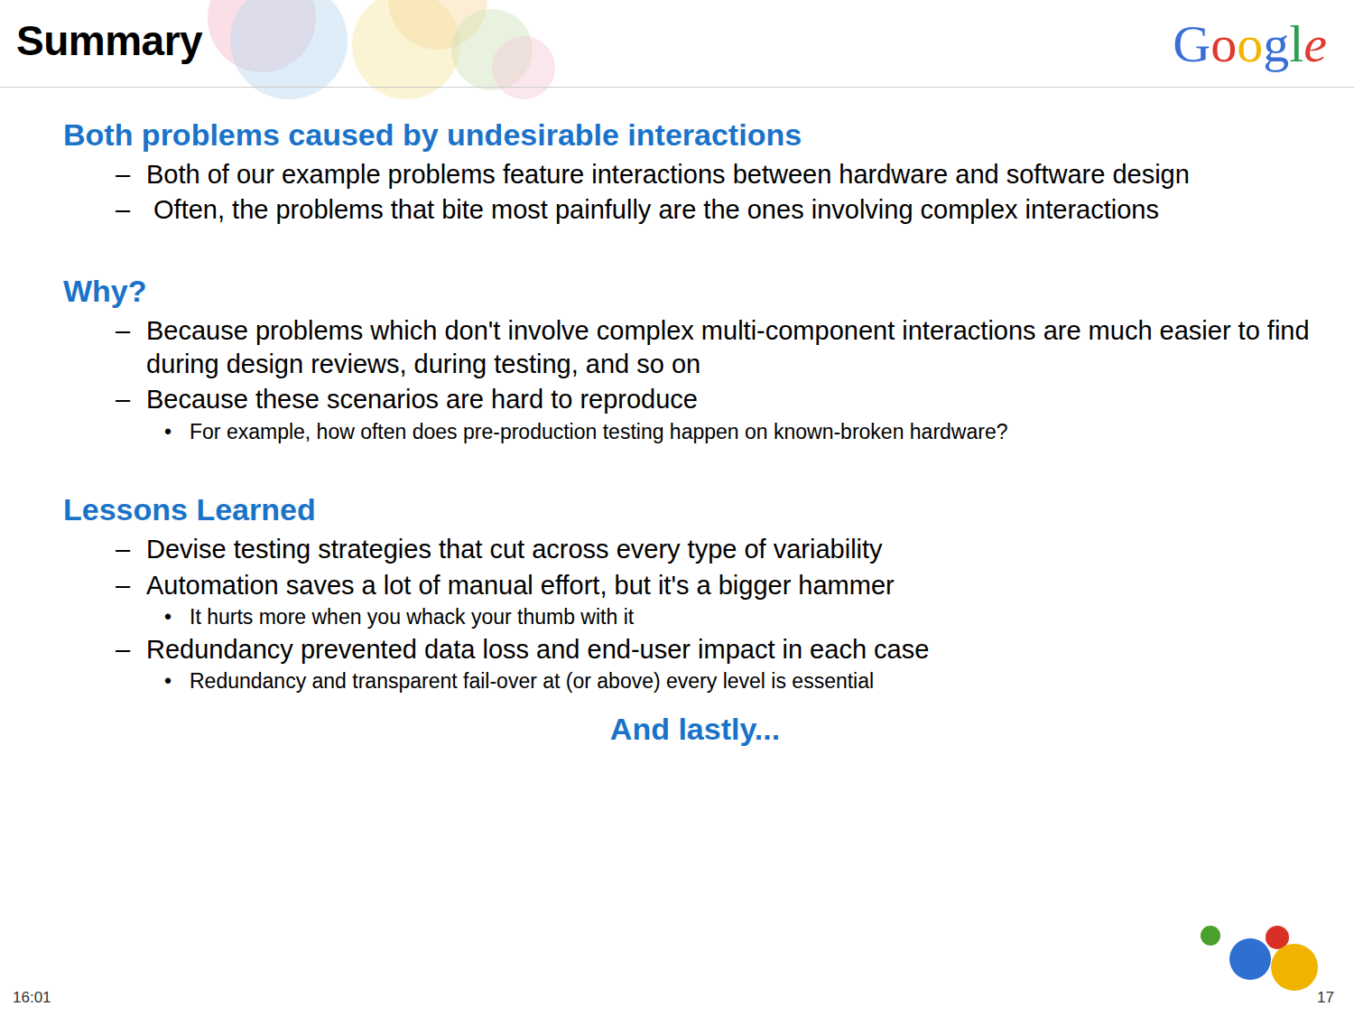Summary
Google
Both problems caused by undesirable interactions
Both of our example problems feature interactions between hardware and software design
Often, the problems that bite most painfully are the ones involving complex interactions
Why?
Because problems which don't involve complex multi-component interactions are much easier to find during design reviews, during testing, and so on
Because these scenarios are hard to reproduce
For example, how often does pre-production testing happen on known-broken hardware?
Lessons Learned
Devise testing strategies that cut across every type of variability
Automation saves a lot of manual effort, but it's a bigger hammer
It hurts more when you whack your thumb with it
Redundancy prevented data loss and end-user impact in each case
Redundancy and transparent fail-over at (or above) every level is essential
And lastly...
16:01
17